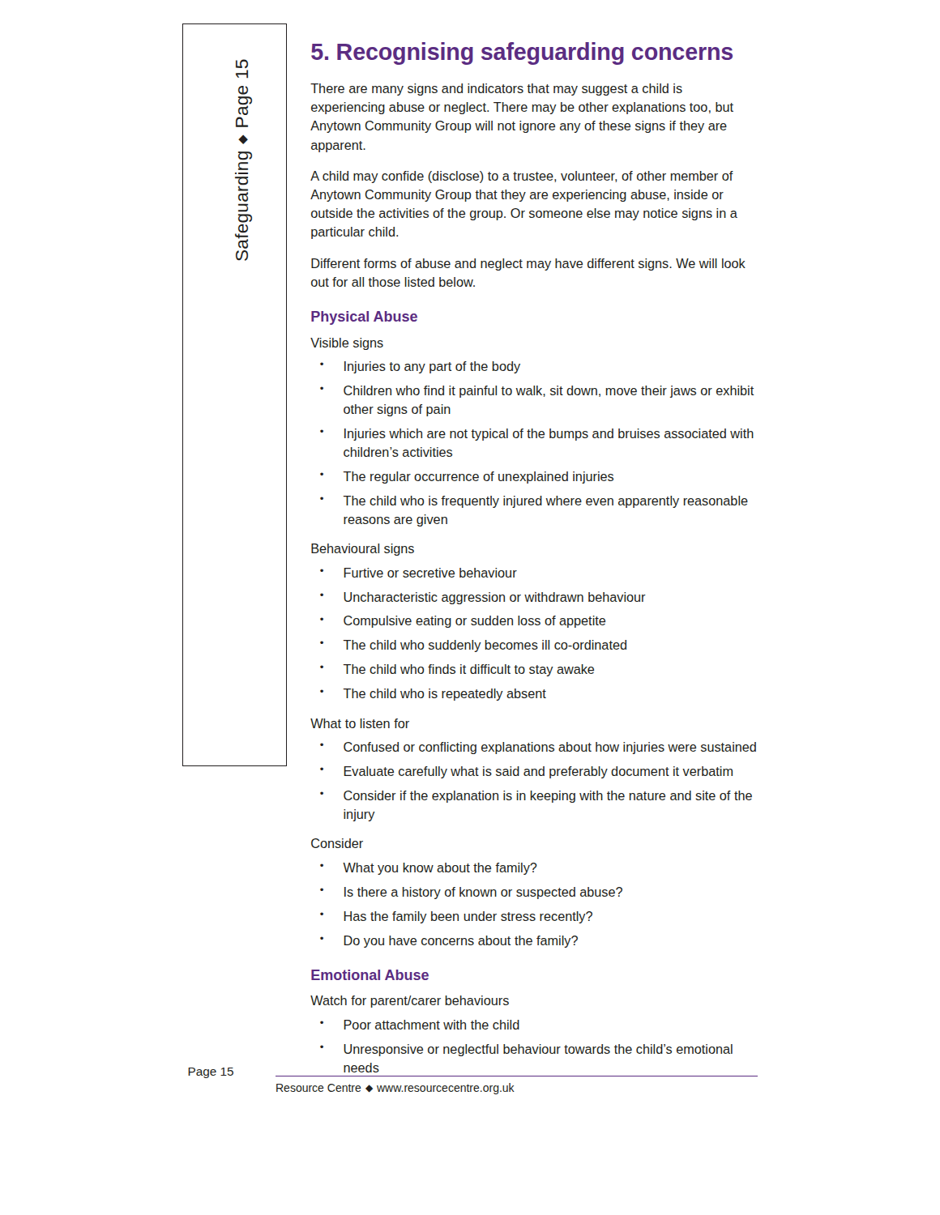Safeguarding ◆ Page 15
5. Recognising safeguarding concerns
There are many signs and indicators that may suggest a child is experiencing abuse or neglect. There may be other explanations too, but Anytown Community Group will not ignore any of these signs if they are apparent.
A child may confide (disclose) to a trustee, volunteer, of other member of Anytown Community Group that they are experiencing abuse, inside or outside the activities of the group. Or someone else may notice signs in a particular child.
Different forms of abuse and neglect may have different signs. We will look out for all those listed below.
Physical Abuse
Visible signs
Injuries to any part of the body
Children who find it painful to walk, sit down, move their jaws or exhibit other signs of pain
Injuries which are not typical of the bumps and bruises associated with children’s activities
The regular occurrence of unexplained injuries
The child who is frequently injured where even apparently reasonable reasons are given
Behavioural signs
Furtive or secretive behaviour
Uncharacteristic aggression or withdrawn behaviour
Compulsive eating or sudden loss of appetite
The child who suddenly becomes ill co-ordinated
The child who finds it difficult to stay awake
The child who is repeatedly absent
What to listen for
Confused or conflicting explanations about how injuries were sustained
Evaluate carefully what is said and preferably document it verbatim
Consider if the explanation is in keeping with the nature and site of the injury
Consider
What you know about the family?
Is there a history of known or suspected abuse?
Has the family been under stress recently?
Do you have concerns about the family?
Emotional Abuse
Watch for parent/carer behaviours
Poor attachment with the child
Unresponsive or neglectful behaviour towards the child’s emotional needs
Page 15
Resource Centre ◆ www.resourcecentre.org.uk